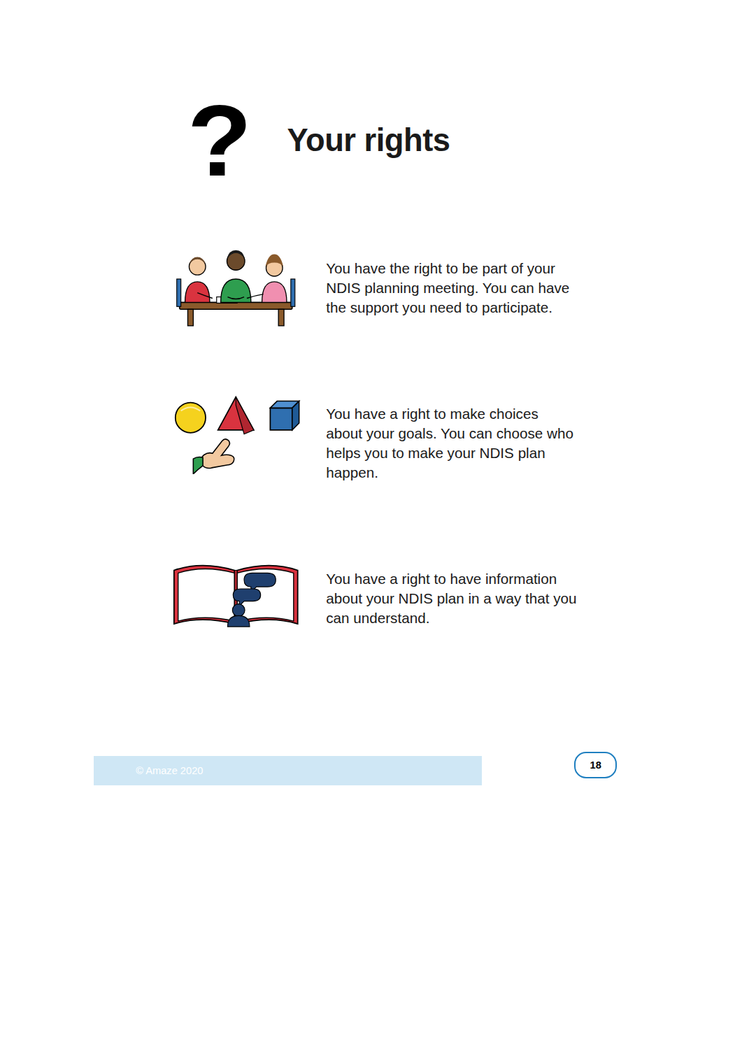?
Your rights
You have the right to be part of your NDIS planning meeting. You can have the support you need to participate.
You have a right to make choices about your goals. You can choose who helps you to make your NDIS plan happen.
You have a right to have information about your NDIS plan in a way that you can understand.
© Amaze 2020
18